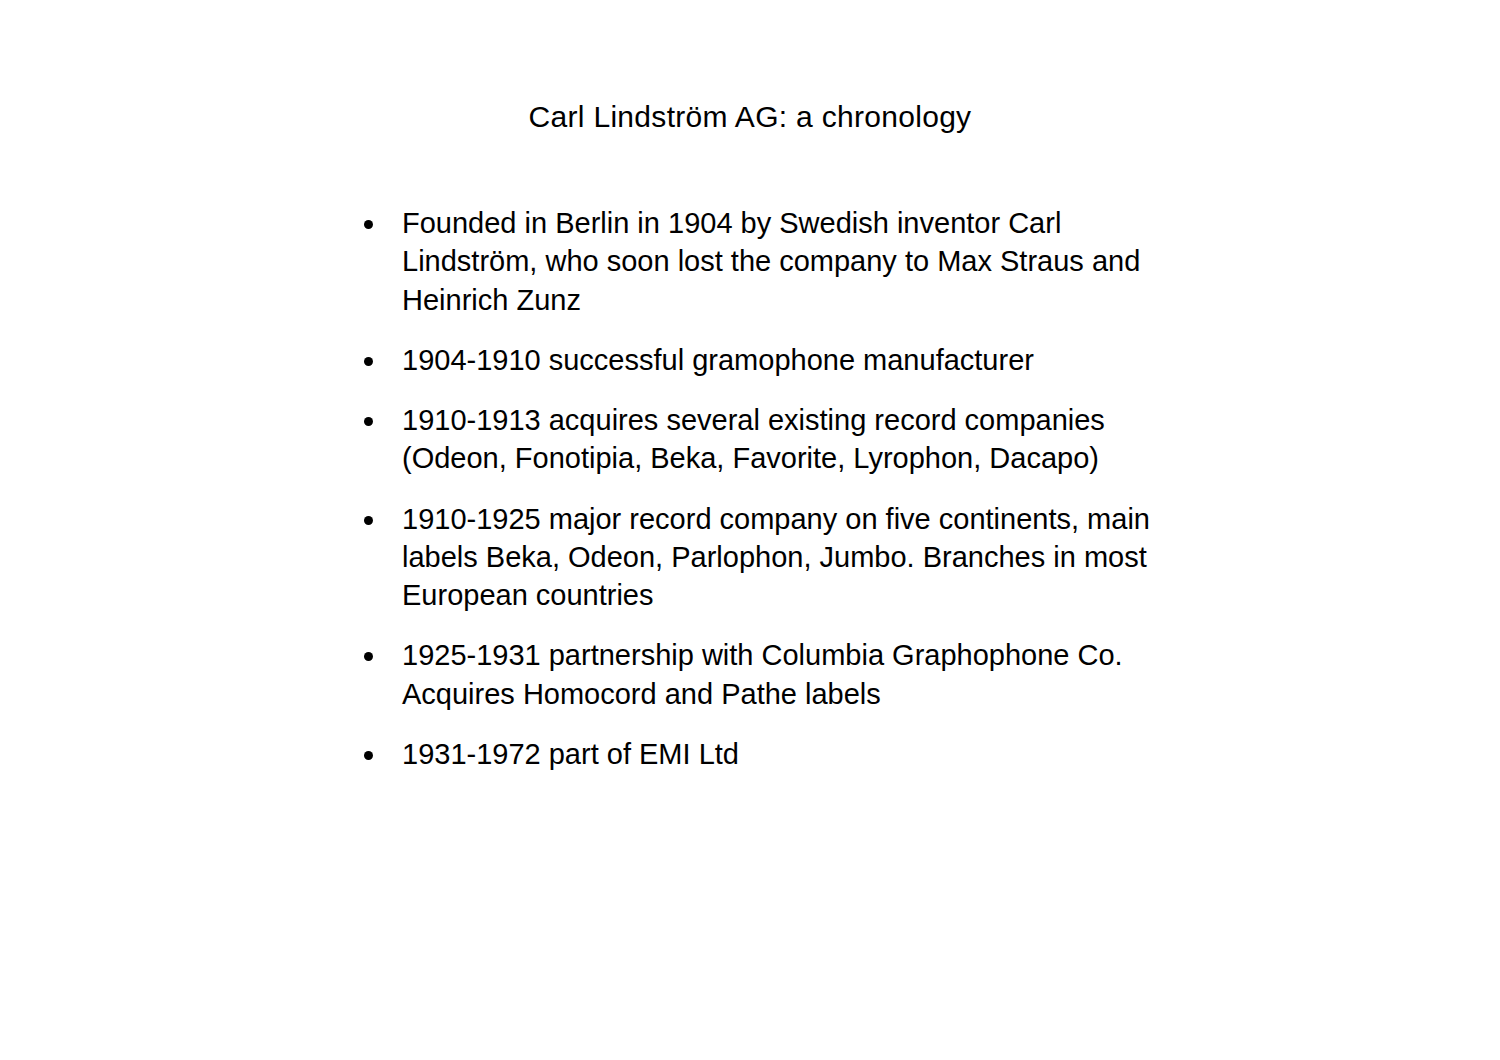Carl Lindström AG: a chronology
Founded in Berlin in 1904 by Swedish inventor Carl Lindström, who soon lost the company to Max Straus and Heinrich Zunz
1904-1910 successful gramophone manufacturer
1910-1913 acquires several existing record companies (Odeon, Fonotipia, Beka, Favorite, Lyrophon, Dacapo)
1910-1925 major record company on five continents, main labels Beka, Odeon, Parlophon, Jumbo. Branches in most European countries
1925-1931 partnership with Columbia Graphophone Co. Acquires Homocord and Pathe labels
1931-1972 part of EMI Ltd